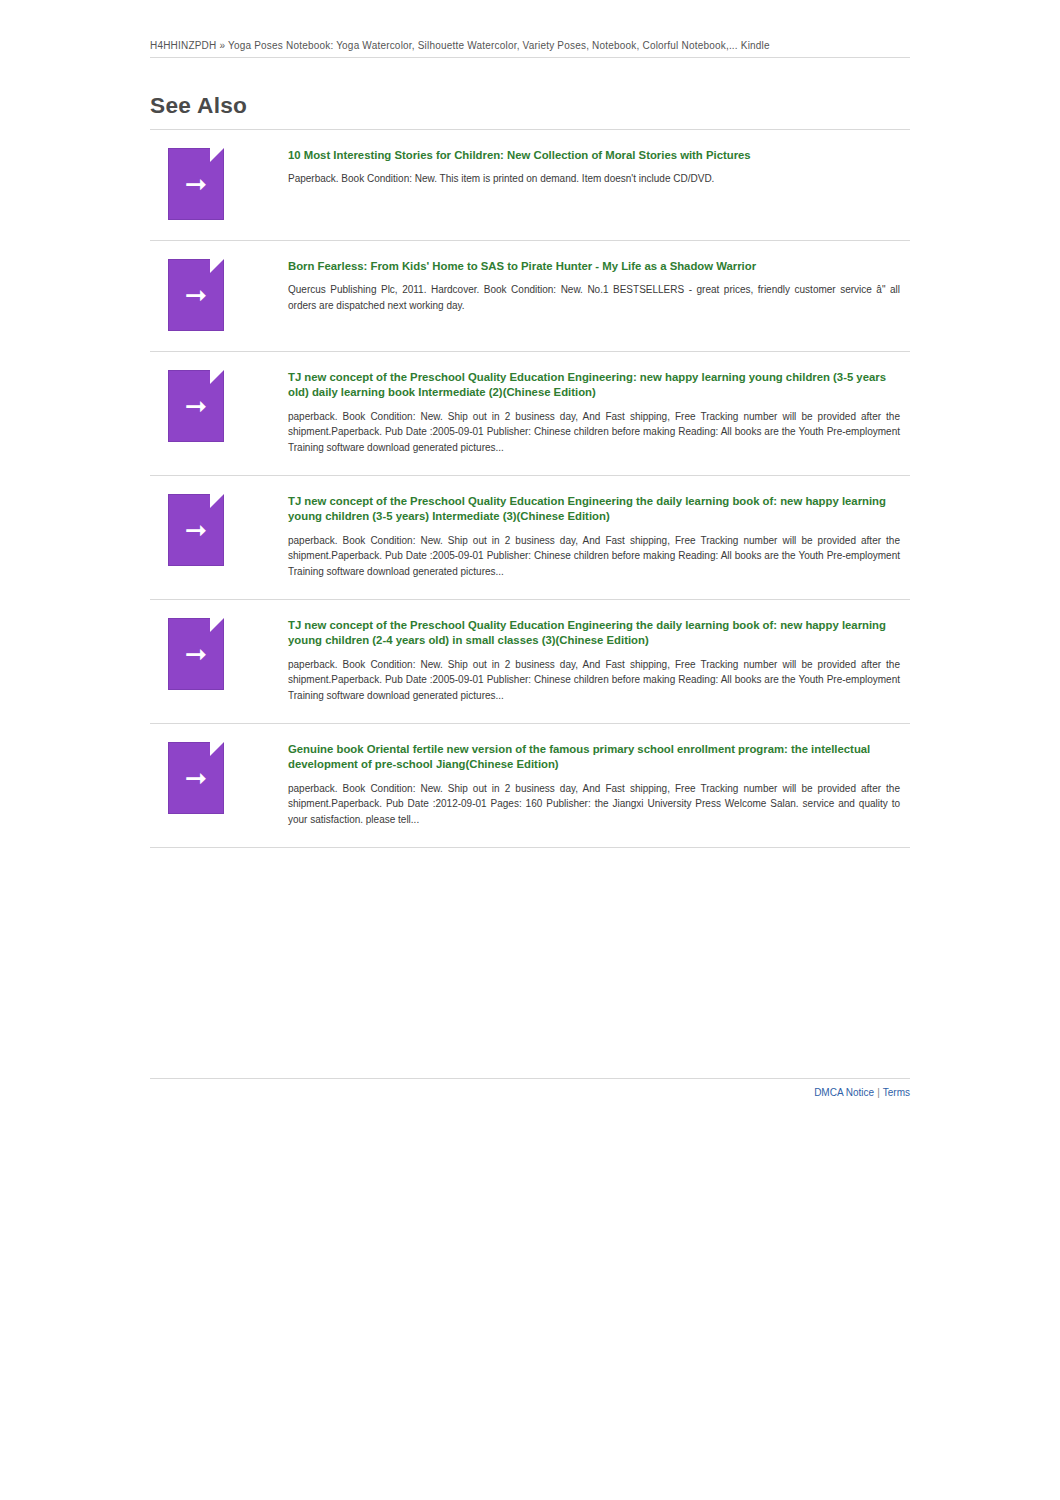H4HHINZPDH » Yoga Poses Notebook: Yoga Watercolor, Silhouette Watercolor, Variety Poses, Notebook, Colorful Notebook,... Kindle
See Also
➞
10 Most Interesting Stories for Children: New Collection of Moral Stories with Pictures
Paperback. Book Condition: New. This item is printed on demand. Item doesn't include CD/DVD.
➞
Born Fearless: From Kids' Home to SAS to Pirate Hunter - My Life as a Shadow Warrior
Quercus Publishing Plc, 2011. Hardcover. Book Condition: New. No.1 BESTSELLERS - great prices, friendly customer service â" all orders are dispatched next working day.
➞
TJ new concept of the Preschool Quality Education Engineering: new happy learning young children (3-5 years old) daily learning book Intermediate (2)(Chinese Edition)
paperback. Book Condition: New. Ship out in 2 business day, And Fast shipping, Free Tracking number will be provided after the shipment.Paperback. Pub Date :2005-09-01 Publisher: Chinese children before making Reading: All books are the Youth Pre-employment Training software download generated pictures...
➞
TJ new concept of the Preschool Quality Education Engineering the daily learning book of: new happy learning young children (3-5 years) Intermediate (3)(Chinese Edition)
paperback. Book Condition: New. Ship out in 2 business day, And Fast shipping, Free Tracking number will be provided after the shipment.Paperback. Pub Date :2005-09-01 Publisher: Chinese children before making Reading: All books are the Youth Pre-employment Training software download generated pictures...
➞
TJ new concept of the Preschool Quality Education Engineering the daily learning book of: new happy learning young children (2-4 years old) in small classes (3)(Chinese Edition)
paperback. Book Condition: New. Ship out in 2 business day, And Fast shipping, Free Tracking number will be provided after the shipment.Paperback. Pub Date :2005-09-01 Publisher: Chinese children before making Reading: All books are the Youth Pre-employment Training software download generated pictures...
➞
Genuine book Oriental fertile new version of the famous primary school enrollment program: the intellectual development of pre-school Jiang(Chinese Edition)
paperback. Book Condition: New. Ship out in 2 business day, And Fast shipping, Free Tracking number will be provided after the shipment.Paperback. Pub Date :2012-09-01 Pages: 160 Publisher: the Jiangxi University Press Welcome Salan. service and quality to your satisfaction. please tell...
DMCA Notice|Terms